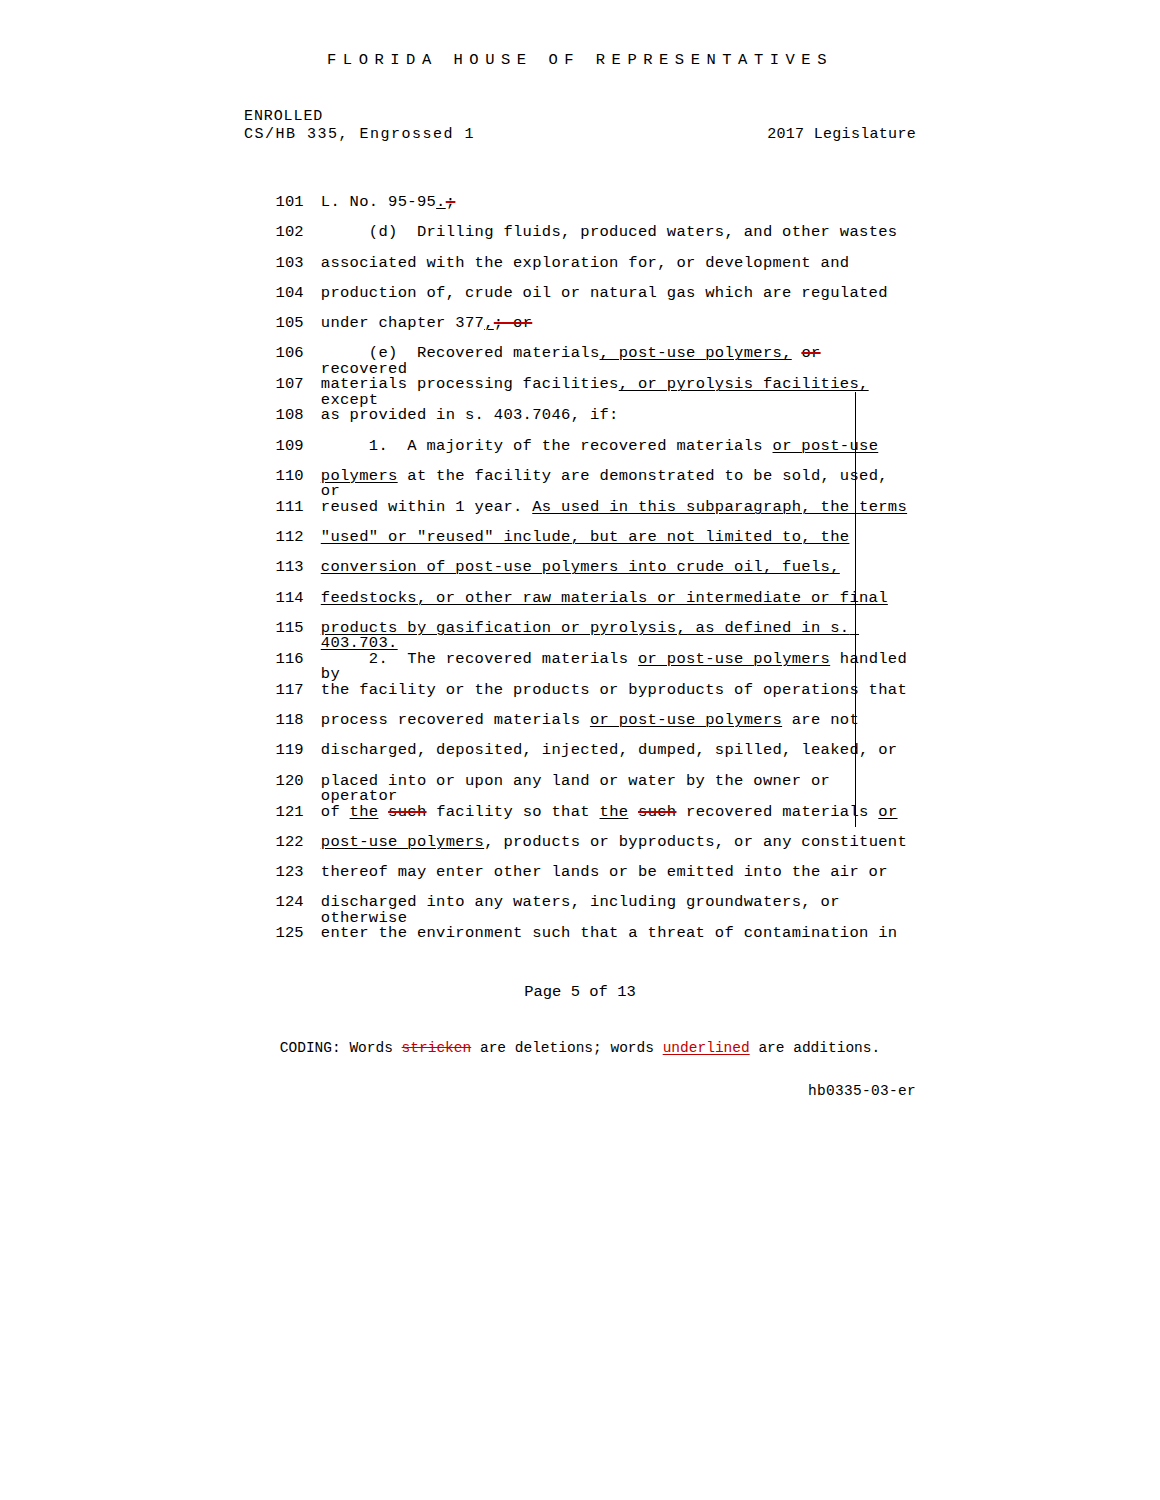FLORIDA HOUSE OF REPRESENTATIVES
ENROLLED
CS/HB 335, Engrossed 1 2017 Legislature
101 L. No. 95-95.;
102 (d) Drilling fluids, produced waters, and other wastes
103 associated with the exploration for, or development and
104 production of, crude oil or natural gas which are regulated
105 under chapter 377,; or
106 (e) Recovered materials, post-use polymers, or recovered
107 materials processing facilities, or pyrolysis facilities, except
108 as provided in s. 403.7046, if:
109 1. A majority of the recovered materials or post-use
110 polymers at the facility are demonstrated to be sold, used, or
111 reused within 1 year. As used in this subparagraph, the terms
112"used" or "reused" include, but are not limited to, the
113 conversion of post-use polymers into crude oil, fuels,
114 feedstocks, or other raw materials or intermediate or final
115 products by gasification or pyrolysis, as defined in s. 403.703.
116 2. The recovered materials or post-use polymers handled by
117 the facility or the products or byproducts of operations that
118 process recovered materials or post-use polymers are not
119 discharged, deposited, injected, dumped, spilled, leaked, or
120 placed into or upon any land or water by the owner or operator
121 of the such facility so that the such recovered materials or
122 post-use polymers, products or byproducts, or any constituent
123 thereof may enter other lands or be emitted into the air or
124 discharged into any waters, including groundwaters, or otherwise
125 enter the environment such that a threat of contamination in
Page 5 of 13
CODING: Words stricken are deletions; words underlined are additions.
hb0335-03-er